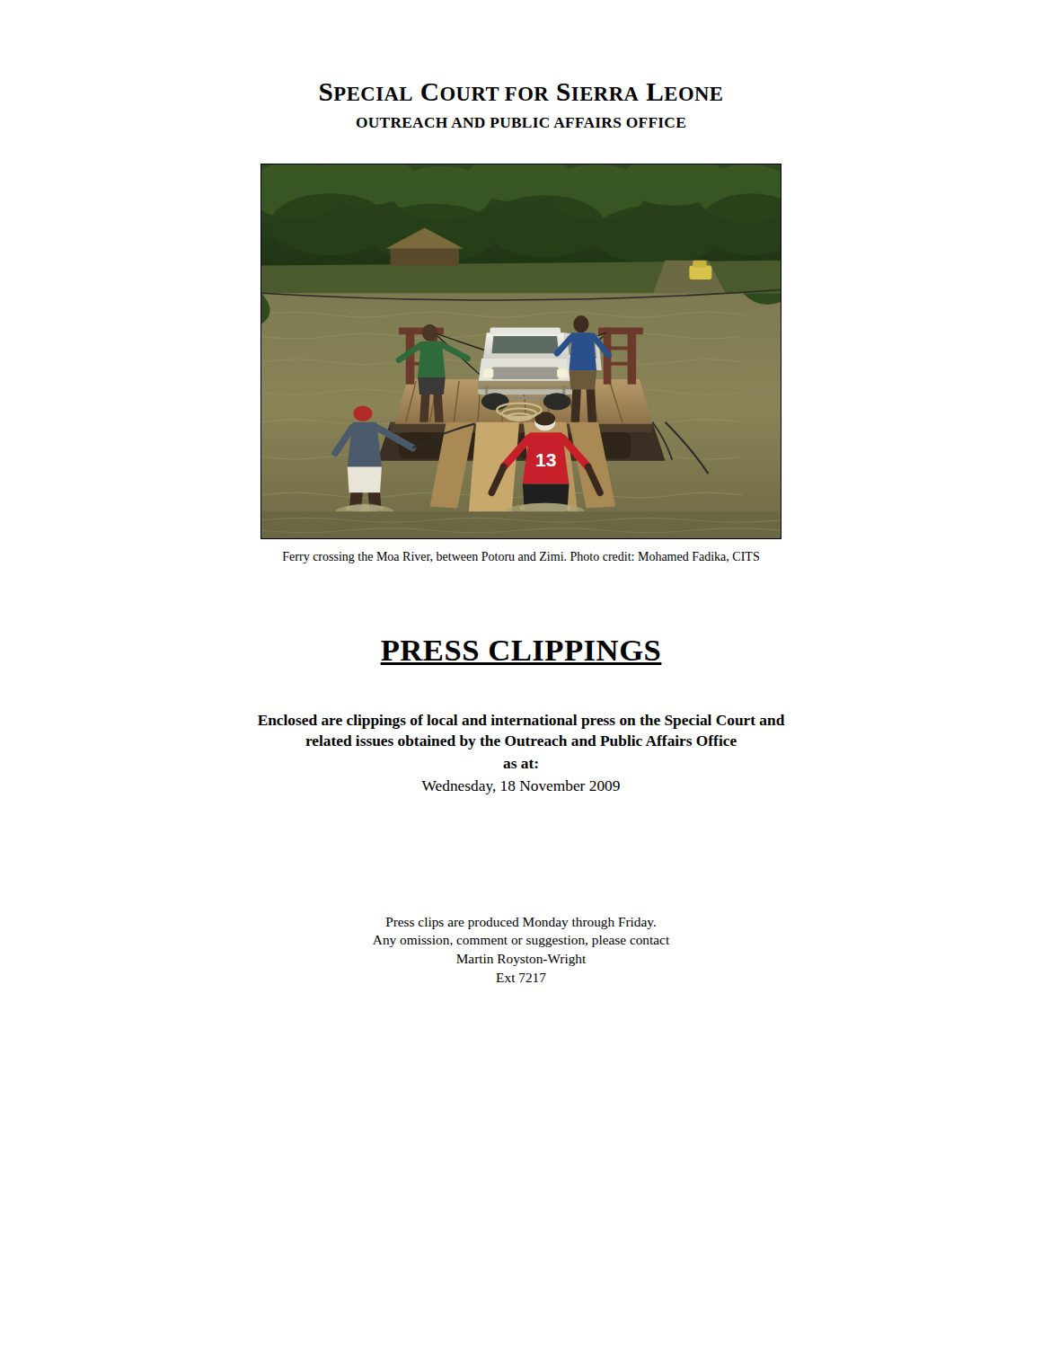SPECIAL COURT FOR SIERRA LEONE
OUTREACH AND PUBLIC AFFAIRS OFFICE
13
Ferry crossing the Moa River, between Potoru and Zimi. Photo credit: Mohamed Fadika, CITS
PRESS CLIPPINGS
Enclosed are clippings of local and international press on the Special Court and related issues obtained by the Outreach and Public Affairs Office as at:
Wednesday, 18 November 2009
Press clips are produced Monday through Friday.
Any omission, comment or suggestion, please contact
Martin Royston-Wright
Ext 7217